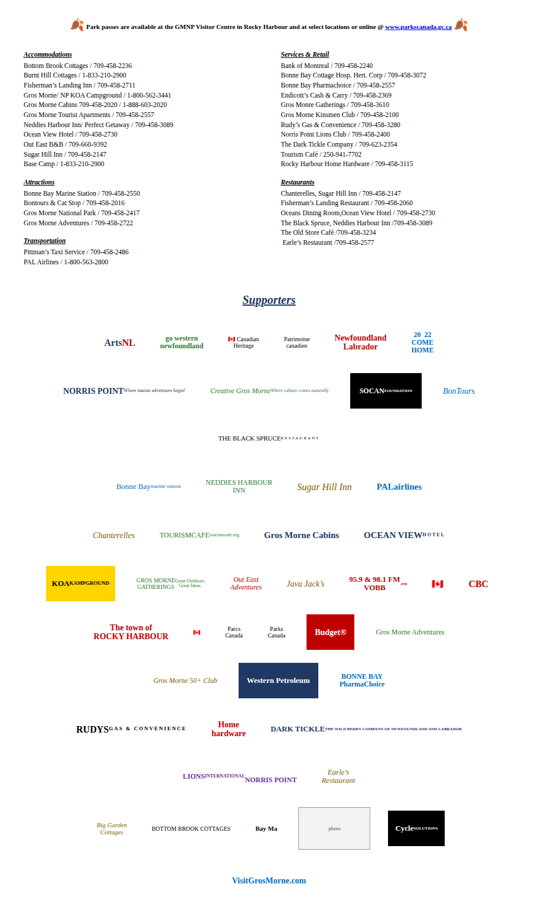🍂 Park passes are available at the GMNP Visitor Centre in Rocky Harbour and at select locations or online @ www.parkscanada.gc.ca 🍂
Accommodations Bottom Brook Cottages / 709-458-2236
Burnt Hill Cottages / 1-833-210-2900
Fisherman’s Landing Inn / 709-458-2711
Gros Morne/ NP KOA Campground / 1-800-562-3441
Gros Morne Cabins 709-458-2020 / 1-888-603-2020
Gros Morne Tourist Apartments / 709-458-2557
Neddies Harbour Inn/ Perfect Getaway / 709-458-3089
Ocean View Hotel / 709-458-2730
Out East B&B / 709-660-9392
Sugar Hill Inn / 709-458-2147
Base Camp / 1-833-210-2900 Attractions Bonne Bay Marine Station / 709-458-2550
Bontours & Cat Stop / 709-458-2016
Gros Morne National Park / 709-458-2417
Gros Morne Adventures / 709-458-2722 Transportation Pittman’s Taxi Service / 709-458-2486
PAL Airlines / 1-800-563-2800
Services & Retail Bank of Montreal / 709-458-2240
Bonne Bay Cottage Hosp. Hert. Corp / 709-458-3072
Bonne Bay Pharmachoice / 709-458-2557
Endicott’s Cash & Carry / 709-458-2369
Gros Monre Gatherings / 709-458-3610
Gros Morne Kinsmen Club / 709-458-2100
Rudy’s Gas & Convenience / 709-458-3280
Norris Point Lions Club / 709-458-2400
The Dark Tickle Company / 709-623-2354
Tourism Café / 250-941-7702
Rocky Harbour Home Hardware / 709-458-3115 Restaurants Chanterelles, Sugar Hill Inn / 709-458-2147
Fisherman’s Landing Restaurant / 709-458-2060
Oceans Dining Room,Ocean View Hotel / 709-458-2730
The Black Spruce, Neddies Harbour Inn /709-458-3089
The Old Store Café /709-458-3234
Earle’s Restaurant /709-458-2577
Supporters
ArtsNL
go western
newfoundland
🇨🇦 Canadian
Heritage
Patrimoine
canadien
Newfoundland
Labrador
20 22
COME
HOME
NORRIS POINT
Where marine adventures begin!
Creative Gros Morne
Where culture comes naturally
SOCAN
FOUNDATION
BonTours
THE BLACK SPRUCE
RESTAURANT
Bonne Bay
marine station
NEDDIES HARBOUR
INN
Sugar Hill Inn
PALairlines
Chanterelles
TOURISMCAFE
tourismcafe.org
Gros Morne Cabins
OCEAN VIEW
HOTEL
KOA
KAMPGROUND
GROS MORNE
GATHERINGS
Great Outdoors.
Great Ideas.
Out East
Adventures
Java Jack’s
95.9 & 98.1 FM
VOBB
.org
🇨🇦
CBC
The town of
ROCKY HARBOUR
🇨🇦
Parcs
Canada
Parks
Canada
Budget®
Gros Morne Adventures
Gros Morne 50+ Club
Western Petroleum
BONNE BAY
PharmaChoice
RUDYS
GAS & CONVENIENCE
Home
hardware
DARK TICKLE
THE WILD BERRY COMPANY OF NEWFOUNDLAND AND LABRADOR
LIONS
INTERNATIONAL
NORRIS POINT
Earle’s
Restaurant
Big Garden
Cottages
BOTTOM BROOK COTTAGES
Bay Ma
photo
Cycle
SOLUTIONS
VisitGrosMorne.com